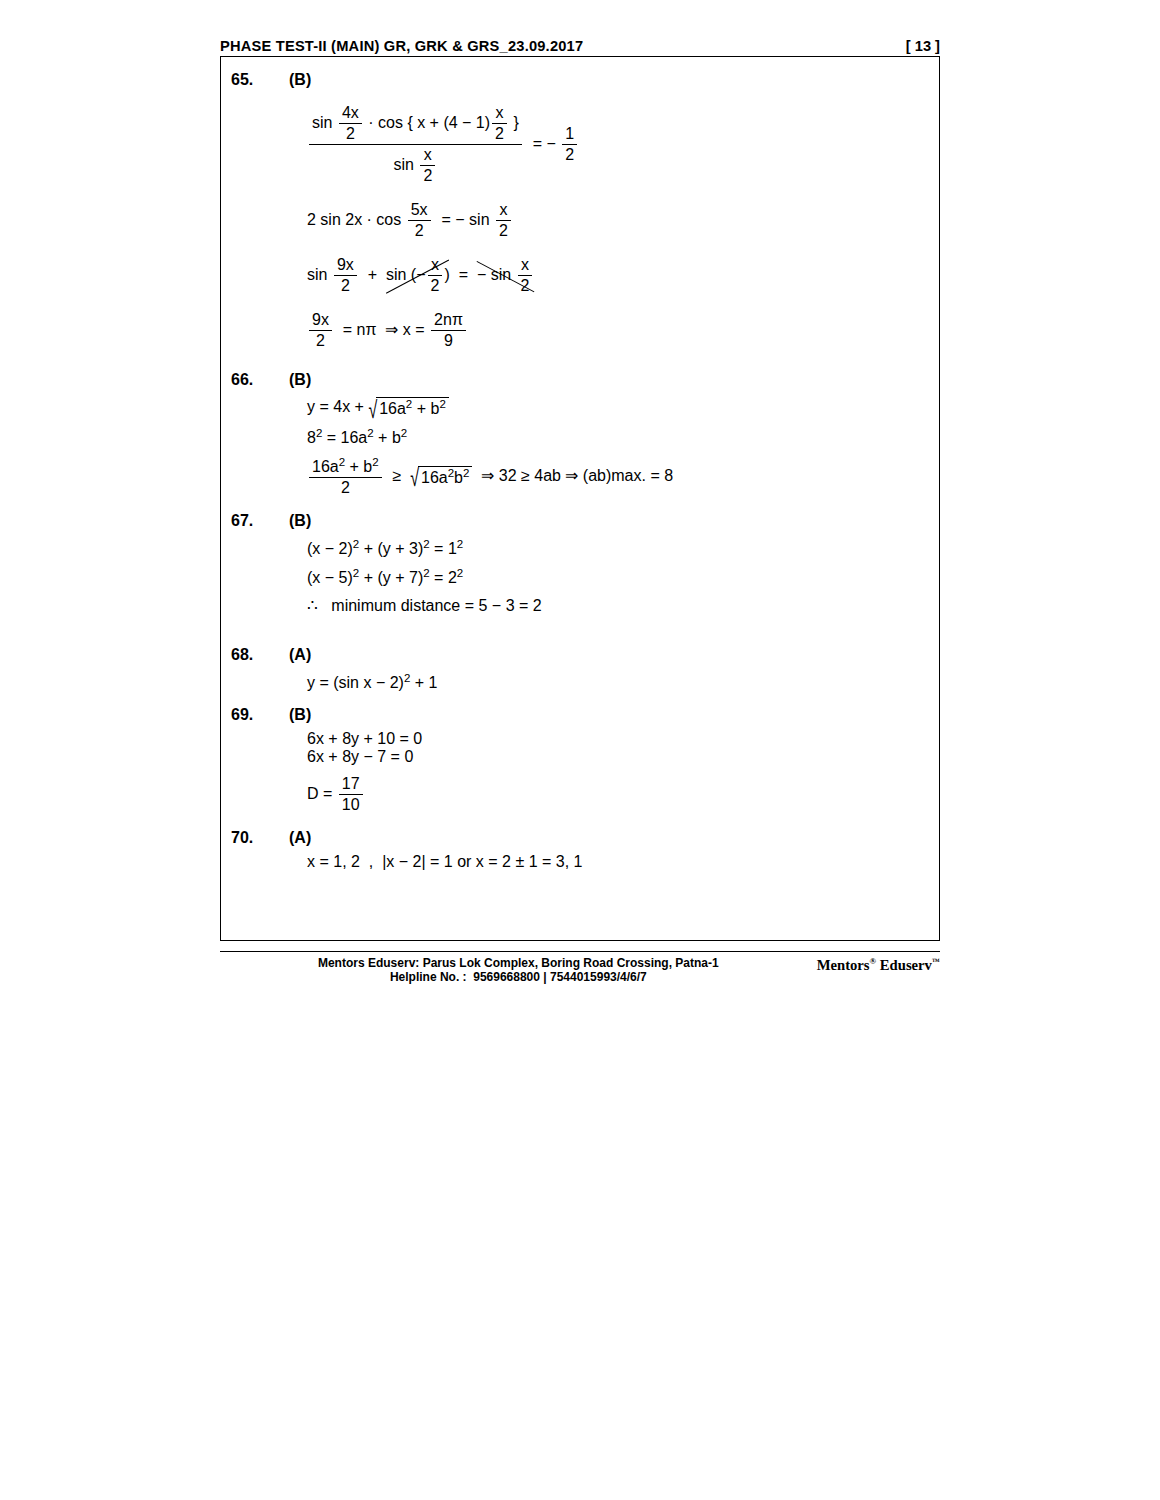PHASE TEST-II (MAIN) GR, GRK & GRS_23.09.2017
[ 13 ]
65.
(B)
sin 4x 2 · cos { x + (4 − 1)x 2 } sin x 2 = − 12
2 sin 2x · cos 5x 2 = − sin x 2
sin 9x 2 + sin (−x 2) = − sin x 2
9x 2 = nπ ⇒ x = 2nπ 9
66.
(B)
y = 4x + √16a2 + b2
82 = 16a2 + b2
16a2 + b22 ≥ √16a2b2 ⇒ 32 ≥ 4ab ⇒ (ab)max. = 8
67.
(B)
(x − 2)2 + (y + 3)2 = 12
(x − 5)2 + (y + 7)2 = 22
∴ minimum distance = 5 − 3 = 2
68.
(A)
y = (sin x − 2)2 + 1
69.
(B)
6x + 8y + 10 = 0
6x + 8y − 7 = 0
D = 1710
70.
(A)
x = 1, 2 , |x − 2| = 1 or x = 2 ± 1 = 3, 1
Mentors Eduserv: Parus Lok Complex, Boring Road Crossing, Patna-1
Helpline No. : 9569668800 | 7544015993/4/6/7
Mentors® Eduserv™